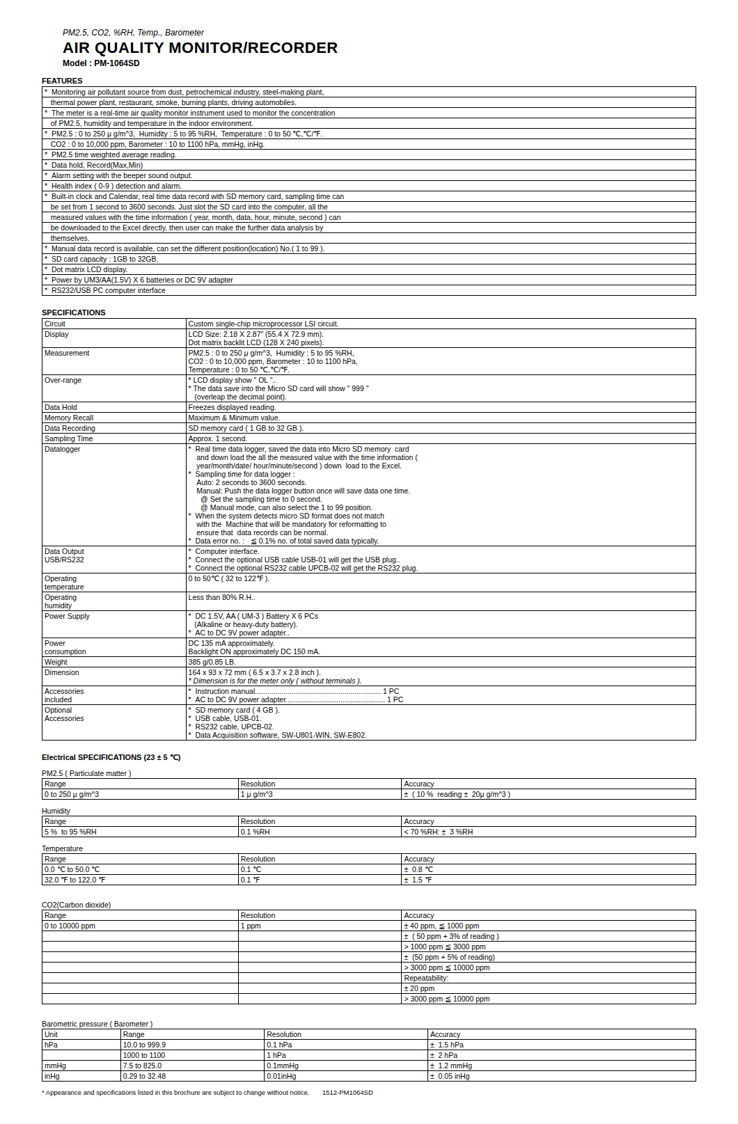PM2.5, CO2, %RH, Temp., Barometer
AIR QUALITY MONITOR/RECORDER
Model : PM-1064SD
FEATURES
| * Monitoring air pollutant source from dust, petrochemical industry, steel-making plant, |
| thermal power plant, restaurant, smoke, burning plants, driving automobiles. |
| * The meter is a real-time air quality monitor instrument used to monitor the concentration |
| of PM2.5, humidity and temperature in the indoor environment. |
| * PM2.5 : 0 to 250 μ g/m^3, Humidity : 5 to 95 %RH, Temperature : 0 to 50 ℃,℃/℉. |
| CO2 : 0 to 10,000 ppm, Barometer : 10 to 1100 hPa, mmHg, inHg. |
| * PM2.5 time weighted average reading. |
| * Data hold, Record(Max,Min) |
| * Alarm setting with the beeper sound output. |
| * Health index ( 0-9 ) detection and alarm. |
| * Built-in clock and Calendar, real time data record with SD memory card, sampling time can |
| be set from 1 second to 3600 seconds. Just slot the SD card into the computer, all the |
| measured values with the time information ( year, month, data, hour, minute, second ) can |
| be downloaded to the Excel directly, then user can make the further data analysis by |
| themselves. |
| * Manual data record is available, can set the different position(location) No.( 1 to 99 ). |
| * SD card capacity : 1GB to 32GB. |
| * Dot matrix LCD display. |
| * Power by UM3/AA(1.5V) X 6 batteries or DC 9V adapter |
| * RS232/USB PC computer interface |
SPECIFICATIONS
| Circuit | Custom single-chip microprocessor LSI circuit. |
| Display | LCD Size: 2.18 X 2.87" (55.4 X 72.9 mm). Dot matrix backlit LCD (128 X 240 pixels). |
| Measurement | PM2.5 : 0 to 250 μ g/m^3, Humidity : 5 to 95 %RH, CO2 : 0 to 10,000 ppm, Barometer : 10 to 1100 hPa, Temperature : 0 to 50 ℃,℃/℉. |
| Over-range | * LCD display show " OL ".. * The data save into the Micro SD card will show " 999 " (overleap the decimal point). |
| Data Hold | Freezes displayed reading. |
| Memory Recall | Maximum & Minimum value. |
| Data Recording | SD memory card ( 1 GB to 32 GB ). |
| Sampling Time | Approx. 1 second. |
| Datalogger | * Real time data logger, saved the data into Micro SD memory card and down load the all the measured value with the time information ( year/month/date/ hour/minute/second ) down load to the Excel. * Sampling time for data logger : Auto: 2 seconds to 3600 seconds. Manual: Push the data logger button once will save data one time. @ Set the sampling time to 0 second. @ Manual mode, can also select the 1 to 99 position. * When the system detects micro SD format does not match with the Machine that will be mandatory for reformatting to ensure that data records can be normal. * Data error no. : ≦ 0.1% no. of total saved data typically. |
| Data Output USB/RS232 | * Computer interface. * Connect the optional USB cable USB-01 will get the USB plug.. * Connect the optional RS232 cable UPCB-02 will get the RS232 plug. |
| Operating temperature | 0 to 50℃ ( 32 to 122℉ ). |
| Operating humidity | Less than 80% R.H.. |
| Power Supply | * DC 1.5V, AA ( UM-3 ) Battery X 6 PCs (Alkaline or heavy-duty battery). * AC to DC 9V power adapter.. |
| Power consumption | DC 135 mA approximately. Backlight ON approximately DC 150 mA. |
| Weight | 385 g/0.85 LB. |
| Dimension | 164 x 93 x 72 mm ( 6.5 x 3.7 x 2.8 inch ). * Dimension is for the meter only ( without terminals ). |
| Accessories included | * Instruction manual.............................................................. 1 PC * AC to DC 9V power adapter................................................. 1 PC |
| Optional Accessories | * SD memory card ( 4 GB ). * USB cable, USB-01. * RS232 cable, UPCB-02. * Data Acquisition software, SW-U801-WIN, SW-E802. |
Electrical SPECIFICATIONS (23 ± 5 ℃)
PM2.5 ( Particulate matter )
| Range | Resolution | Accuracy |
| --- | --- | --- |
| 0 to 250 μ g/m^3 | 1 μ g/m^3 | ± ( 10 % reading ± 20μ g/m^3 ) |
Humidity
| Range | Resolution | Accuracy |
| --- | --- | --- |
| 5 % to 95 %RH | 0.1 %RH | < 70 %RH: ± 3 %RH |
Temperature
| Range | Resolution | Accuracy |
| --- | --- | --- |
| 0.0 ℃ to 50.0 ℃ | 0.1 ℃ | ± 0.8 ℃ |
| 32.0 ℉ to 122.0 ℉ | 0.1 ℉ | ± 1.5 ℉ |
CO2(Carbon dioxide)
| Range | Resolution | Accuracy |
| --- | --- | --- |
| 0 to 10000 ppm | 1 ppm | ± 40 ppm, ≦ 1000 ppm |
| | | ± ( 50 ppm + 3% of reading ) |
| | | > 1000 ppm ≦ 3000 ppm |
| | | ± (50 ppm + 5% of reading) |
| | | > 3000 ppm ≦ 10000 ppm |
| | | Repeatability: |
| | | ± 20 ppm |
| | | > 3000 ppm ≦ 10000 ppm |
Barometric pressure ( Barometer )
| Unit | Range | Resolution | Accuracy |
| --- | --- | --- | --- |
| hPa | 10.0 to 999.9 | 0.1 hPa | ± 1.5 hPa |
| | 1000 to 1100 | 1 hPa | ± 2 hPa |
| mmHg | 7.5 to 825.0 | 0.1mmHg | ± 1.2 mmHg |
| inHg | 0.29 to 32.48 | 0.01inHg | ± 0.05 inHg |
* Appearance and specifications listed in this brochure are subject to change without notice. 1512-PM1064SD